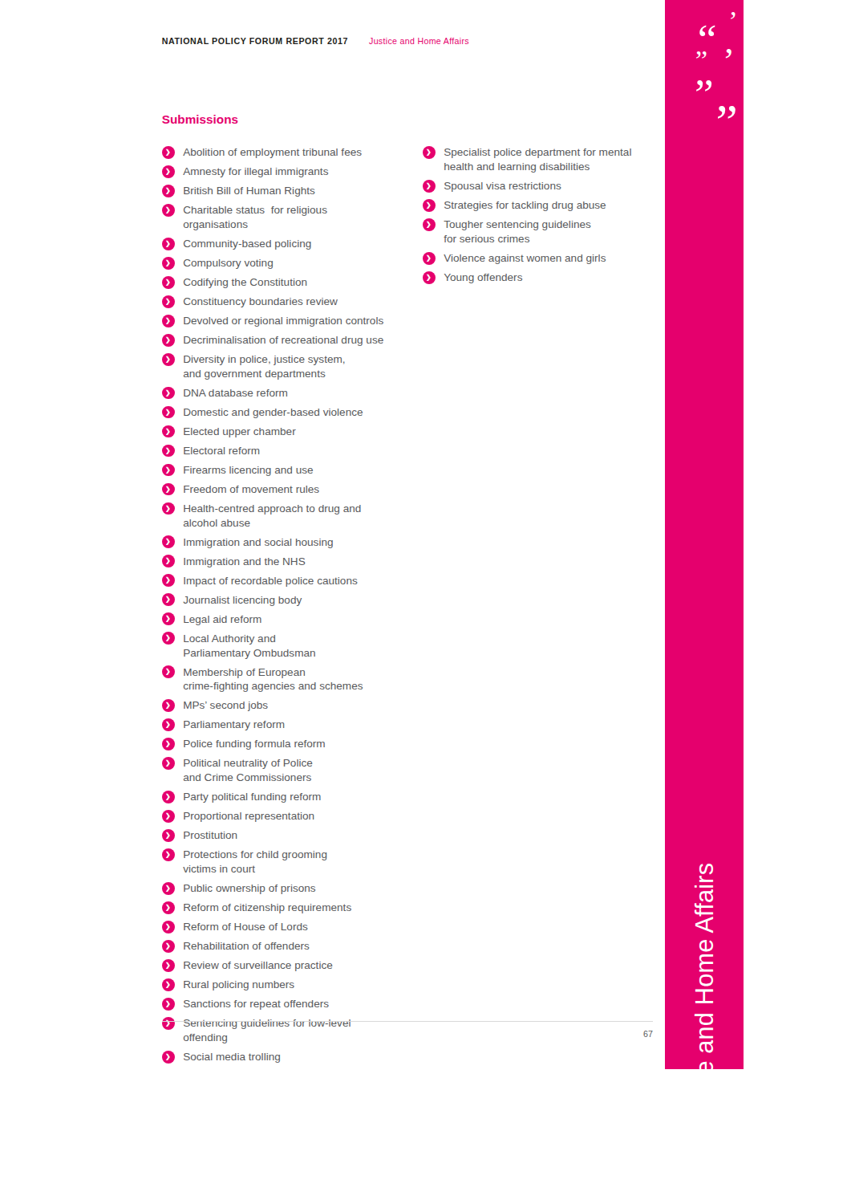’ “ ’ ” ” ”
Justice and Home Affairs
National Policy Forum Report 2017 Justice and Home Affairs
Submissions
Abolition of employment tribunal fees
Amnesty for illegal immigrants
British Bill of Human Rights
Charitable status for religious organisations
Community-based policing
Compulsory voting
Codifying the Constitution
Constituency boundaries review
Devolved or regional immigration controls
Decriminalisation of recreational drug use
Diversity in police, justice system,
and government departments
DNA database reform
Domestic and gender-based violence
Elected upper chamber
Electoral reform
Firearms licencing and use
Freedom of movement rules
Health-centred approach to drug and
alcohol abuse
Immigration and social housing
Immigration and the NHS
Impact of recordable police cautions
Journalist licencing body
Legal aid reform
Local Authority and
Parliamentary Ombudsman
Membership of European
crime-fighting agencies and schemes
MPs’ second jobs
Parliamentary reform
Police funding formula reform
Political neutrality of Police
and Crime Commissioners
Party political funding reform
Proportional representation
Prostitution
Protections for child grooming
victims in court
Public ownership of prisons
Reform of citizenship requirements
Reform of House of Lords
Rehabilitation of offenders
Review of surveillance practice
Rural policing numbers
Sanctions for repeat offenders
Sentencing guidelines for low-level offending
Social media trolling
Specialist police department for mental
health and learning disabilities
Spousal visa restrictions
Strategies for tackling drug abuse
Tougher sentencing guidelines
for serious crimes
Violence against women and girls
Young offenders
67